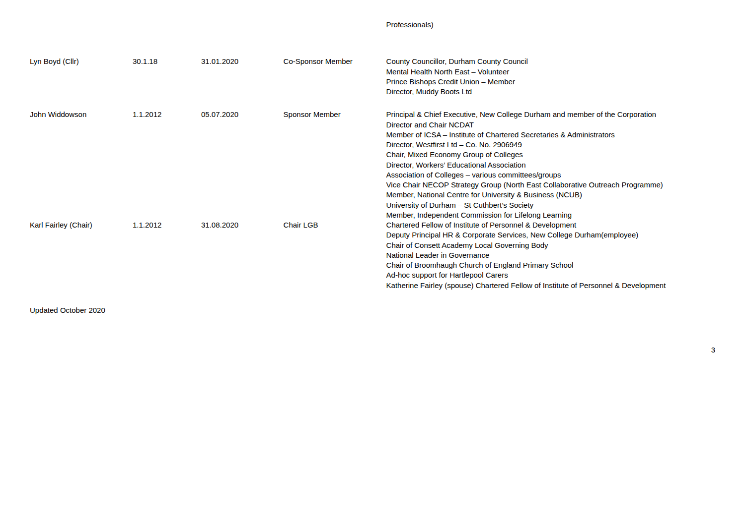| | | | | Professionals) |
| Lyn Boyd (Cllr) | 30.1.18 | 31.01.2020 | Co-Sponsor Member | County Councillor, Durham County Council Mental Health North East – Volunteer Prince Bishops Credit Union – Member Director, Muddy Boots Ltd |
| John Widdowson | 1.1.2012 | 05.07.2020 | Sponsor Member | Principal & Chief Executive, New College Durham and member of the Corporation Director and Chair NCDAT Member of ICSA – Institute of Chartered Secretaries & Administrators Director, Westfirst Ltd – Co. No. 2906949 Chair, Mixed Economy Group of Colleges Director, Workers’ Educational Association Association of Colleges – various committees/groups Vice Chair NECOP Strategy Group (North East Collaborative Outreach Programme) Member, National Centre for University & Business (NCUB) University of Durham – St Cuthbert’s Society Member, Independent Commission for Lifelong Learning |
| Karl Fairley (Chair) | 1.1.2012 | 31.08.2020 | Chair LGB | Chartered Fellow of Institute of Personnel & Development Deputy Principal HR & Corporate Services, New College Durham(employee) Chair of Consett Academy Local Governing Body National Leader in Governance Chair of Broomhaugh Church of England Primary School Ad-hoc support for Hartlepool Carers Katherine Fairley (spouse) Chartered Fellow of Institute of Personnel & Development |
Updated October 2020
3